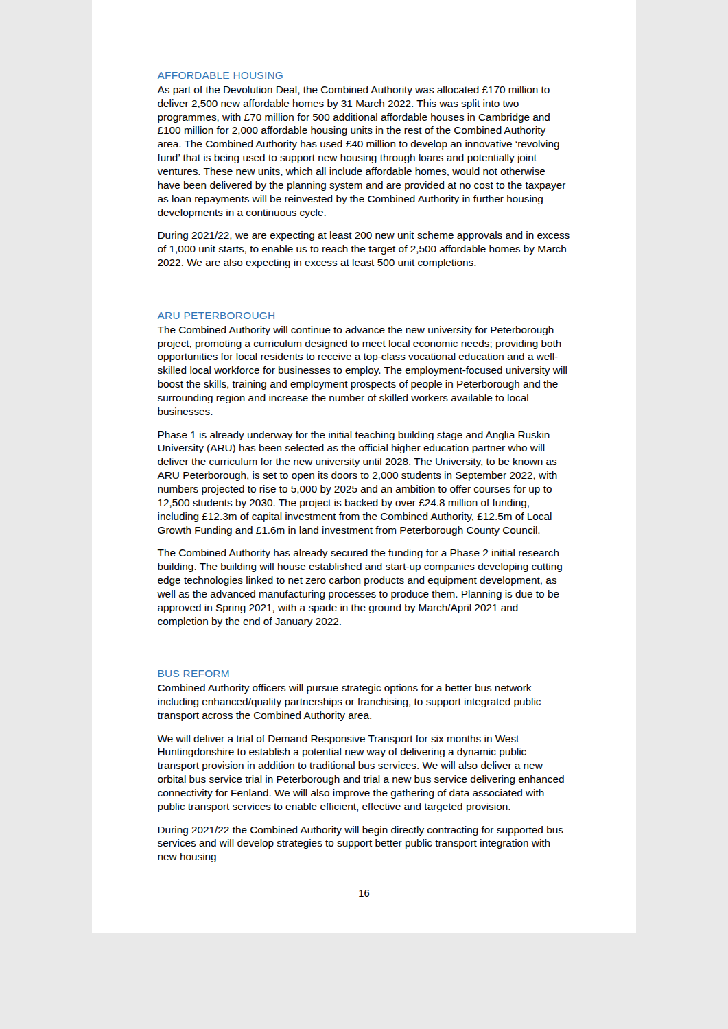Affordable Housing
As part of the Devolution Deal, the Combined Authority was allocated £170 million to deliver 2,500 new affordable homes by 31 March 2022. This was split into two programmes, with £70 million for 500 additional affordable houses in Cambridge and £100 million for 2,000 affordable housing units in the rest of the Combined Authority area. The Combined Authority has used £40 million to develop an innovative ‘revolving fund’ that is being used to support new housing through loans and potentially joint ventures. These new units, which all include affordable homes, would not otherwise have been delivered by the planning system and are provided at no cost to the taxpayer as loan repayments will be reinvested by the Combined Authority in further housing developments in a continuous cycle.
During 2021/22, we are expecting at least 200 new unit scheme approvals and in excess of 1,000 unit starts, to enable us to reach the target of 2,500 affordable homes by March 2022. We are also expecting in excess at least 500 unit completions.
ARU Peterborough
The Combined Authority will continue to advance the new university for Peterborough project, promoting a curriculum designed to meet local economic needs; providing both opportunities for local residents to receive a top-class vocational education and a well-skilled local workforce for businesses to employ. The employment-focused university will boost the skills, training and employment prospects of people in Peterborough and the surrounding region and increase the number of skilled workers available to local businesses.
Phase 1 is already underway for the initial teaching building stage and Anglia Ruskin University (ARU) has been selected as the official higher education partner who will deliver the curriculum for the new university until 2028. The University, to be known as ARU Peterborough, is set to open its doors to 2,000 students in September 2022, with numbers projected to rise to 5,000 by 2025 and an ambition to offer courses for up to 12,500 students by 2030. The project is backed by over £24.8 million of funding, including £12.3m of capital investment from the Combined Authority, £12.5m of Local Growth Funding and £1.6m in land investment from Peterborough County Council.
The Combined Authority has already secured the funding for a Phase 2 initial research building. The building will house established and start-up companies developing cutting edge technologies linked to net zero carbon products and equipment development, as well as the advanced manufacturing processes to produce them. Planning is due to be approved in Spring 2021, with a spade in the ground by March/April 2021 and completion by the end of January 2022.
Bus Reform
Combined Authority officers will pursue strategic options for a better bus network including enhanced/quality partnerships or franchising, to support integrated public transport across the Combined Authority area.
We will deliver a trial of Demand Responsive Transport for six months in West Huntingdonshire to establish a potential new way of delivering a dynamic public transport provision in addition to traditional bus services. We will also deliver a new orbital bus service trial in Peterborough and trial a new bus service delivering enhanced connectivity for Fenland. We will also improve the gathering of data associated with public transport services to enable efficient, effective and targeted provision.
During 2021/22 the Combined Authority will begin directly contracting for supported bus services and will develop strategies to support better public transport integration with new housing
16